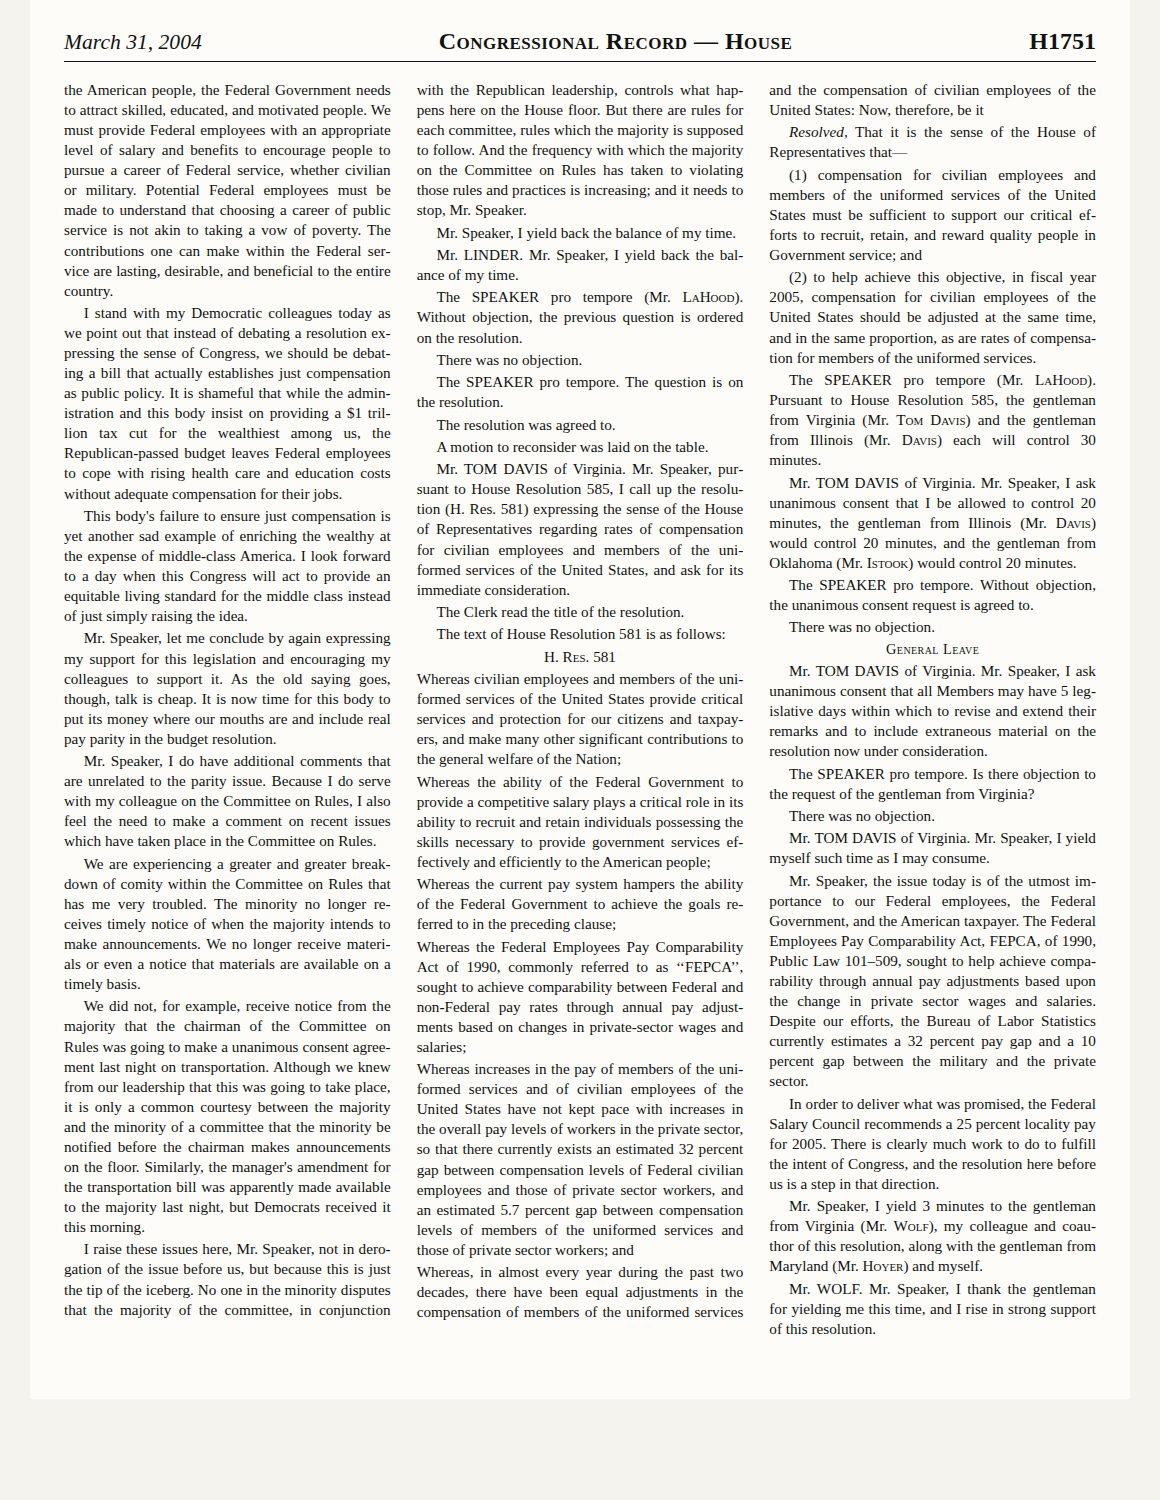March 31, 2004
Congressional Record — House
H1751
the American people, the Federal Government needs to attract skilled, educated, and motivated people. We must provide Federal employees with an appropriate level of salary and benefits to encourage people to pursue a career of Federal service, whether civilian or military. Potential Federal employees must be made to understand that choosing a career of public service is not akin to taking a vow of poverty. The contributions one can make within the Federal service are lasting, desirable, and beneficial to the entire country.
I stand with my Democratic colleagues today as we point out that instead of debating a resolution expressing the sense of Congress, we should be debating a bill that actually establishes just compensation as public policy. It is shameful that while the administration and this body insist on providing a $1 trillion tax cut for the wealthiest among us, the Republican-passed budget leaves Federal employees to cope with rising health care and education costs without adequate compensation for their jobs.
This body's failure to ensure just compensation is yet another sad example of enriching the wealthy at the expense of middle-class America. I look forward to a day when this Congress will act to provide an equitable living standard for the middle class instead of just simply raising the idea.
Mr. Speaker, let me conclude by again expressing my support for this legislation and encouraging my colleagues to support it. As the old saying goes, though, talk is cheap. It is now time for this body to put its money where our mouths are and include real pay parity in the budget resolution.
Mr. Speaker, I do have additional comments that are unrelated to the parity issue. Because I do serve with my colleague on the Committee on Rules, I also feel the need to make a comment on recent issues which have taken place in the Committee on Rules.
We are experiencing a greater and greater breakdown of comity within the Committee on Rules that has me very troubled. The minority no longer receives timely notice of when the majority intends to make announcements. We no longer receive materials or even a notice that materials are available on a timely basis.
We did not, for example, receive notice from the majority that the chairman of the Committee on Rules was going to make a unanimous consent agreement last night on transportation. Although we knew from our leadership that this was going to take place, it is only a common courtesy between the majority and the minority of a committee that the minority be notified before the chairman makes announcements on the floor. Similarly, the manager's amendment for the transportation bill was apparently made available to the majority last night, but Democrats received it this morning.
I raise these issues here, Mr. Speaker, not in derogation of the issue before us, but because this is just the tip of the iceberg. No one in the minority disputes that the majority of the committee, in conjunction with the Republican leadership, controls what happens here on the House floor. But there are rules for each committee, rules which the majority is supposed to follow. And the frequency with which the majority on the Committee on Rules has taken to violating those rules and practices is increasing; and it needs to stop, Mr. Speaker.
Mr. Speaker, I yield back the balance of my time.
Mr. LINDER. Mr. Speaker, I yield back the balance of my time.
The SPEAKER pro tempore (Mr. LaHood). Without objection, the previous question is ordered on the resolution.
There was no objection.
The SPEAKER pro tempore. The question is on the resolution.
The resolution was agreed to.
A motion to reconsider was laid on the table.
Mr. TOM DAVIS of Virginia. Mr. Speaker, pursuant to House Resolution 585, I call up the resolution (H. Res. 581) expressing the sense of the House of Representatives regarding rates of compensation for civilian employees and members of the uniformed services of the United States, and ask for its immediate consideration.
The Clerk read the title of the resolution.
The text of House Resolution 581 is as follows:
H. Res. 581
Whereas civilian employees and members of the uniformed services of the United States provide critical services and protection for our citizens and taxpayers, and make many other significant contributions to the general welfare of the Nation;
Whereas the ability of the Federal Government to provide a competitive salary plays a critical role in its ability to recruit and retain individuals possessing the skills necessary to provide government services effectively and efficiently to the American people;
Whereas the current pay system hampers the ability of the Federal Government to achieve the goals referred to in the preceding clause;
Whereas the Federal Employees Pay Comparability Act of 1990, commonly referred to as ‘‘FEPCA’’, sought to achieve comparability between Federal and non-Federal pay rates through annual pay adjustments based on changes in private-sector wages and salaries;
Whereas increases in the pay of members of the uniformed services and of civilian employees of the United States have not kept pace with increases in the overall pay levels of workers in the private sector, so that there currently exists an estimated 32 percent gap between compensation levels of Federal civilian employees and those of private sector workers, and an estimated 5.7 percent gap between compensation levels of members of the uniformed services and those of private sector workers; and
Whereas, in almost every year during the past two decades, there have been equal adjustments in the compensation of members of the uniformed services and the compensation of civilian employees of the United States: Now, therefore, be it
Resolved, That it is the sense of the House of Representatives that—
(1) compensation for civilian employees and members of the uniformed services of the United States must be sufficient to support our critical efforts to recruit, retain, and reward quality people in Government service; and
(2) to help achieve this objective, in fiscal year 2005, compensation for civilian employees of the United States should be adjusted at the same time, and in the same proportion, as are rates of compensation for members of the uniformed services.
The SPEAKER pro tempore (Mr. LaHood). Pursuant to House Resolution 585, the gentleman from Virginia (Mr. Tom Davis) and the gentleman from Illinois (Mr. Davis) each will control 30 minutes.
Mr. TOM DAVIS of Virginia. Mr. Speaker, I ask unanimous consent that I be allowed to control 20 minutes, the gentleman from Illinois (Mr. Davis) would control 20 minutes, and the gentleman from Oklahoma (Mr. Istook) would control 20 minutes.
The SPEAKER pro tempore. Without objection, the unanimous consent request is agreed to.
There was no objection.
General Leave
Mr. TOM DAVIS of Virginia. Mr. Speaker, I ask unanimous consent that all Members may have 5 legislative days within which to revise and extend their remarks and to include extraneous material on the resolution now under consideration.
The SPEAKER pro tempore. Is there objection to the request of the gentleman from Virginia?
There was no objection.
Mr. TOM DAVIS of Virginia. Mr. Speaker, I yield myself such time as I may consume.
Mr. Speaker, the issue today is of the utmost importance to our Federal employees, the Federal Government, and the American taxpayer. The Federal Employees Pay Comparability Act, FEPCA, of 1990, Public Law 101–509, sought to help achieve comparability through annual pay adjustments based upon the change in private sector wages and salaries. Despite our efforts, the Bureau of Labor Statistics currently estimates a 32 percent pay gap and a 10 percent gap between the military and the private sector.
In order to deliver what was promised, the Federal Salary Council recommends a 25 percent locality pay for 2005. There is clearly much work to do to fulfill the intent of Congress, and the resolution here before us is a step in that direction.
Mr. Speaker, I yield 3 minutes to the gentleman from Virginia (Mr. Wolf), my colleague and coauthor of this resolution, along with the gentleman from Maryland (Mr. Hoyer) and myself.
Mr. WOLF. Mr. Speaker, I thank the gentleman for yielding me this time, and I rise in strong support of this resolution.